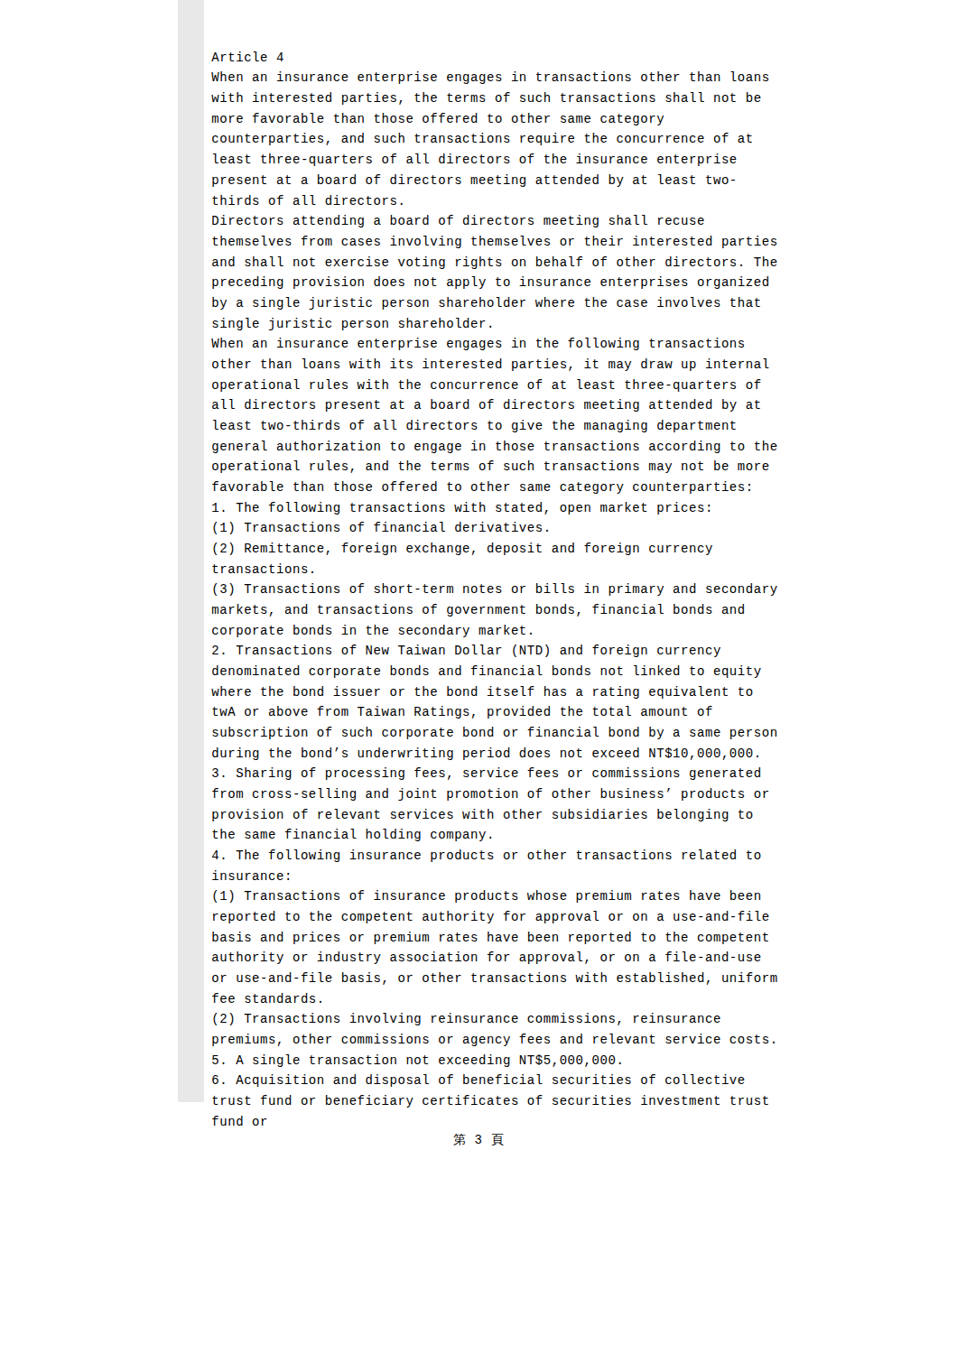Article 4
When an insurance enterprise engages in transactions other than loans with interested parties, the terms of such transactions shall not be more favorable than those offered to other same category counterparties, and such transactions require the concurrence of at least three-quarters of all directors of the insurance enterprise present at a board of directors meeting attended by at least two-thirds of all directors.
Directors attending a board of directors meeting shall recuse themselves from cases involving themselves or their interested parties and shall not exercise voting rights on behalf of other directors. The preceding provision does not apply to insurance enterprises organized by a single juristic person shareholder where the case involves that single juristic person shareholder.
When an insurance enterprise engages in the following transactions other than loans with its interested parties, it may draw up internal operational rules with the concurrence of at least three-quarters of all directors present at a board of directors meeting attended by at least two-thirds of all directors to give the managing department general authorization to engage in those transactions according to the operational rules, and the terms of such transactions may not be more favorable than those offered to other same category counterparties:
1. The following transactions with stated, open market prices:
(1) Transactions of financial derivatives.
(2) Remittance, foreign exchange, deposit and foreign currency transactions.
(3) Transactions of short-term notes or bills in primary and secondary markets, and transactions of government bonds, financial bonds and corporate bonds in the secondary market.
2. Transactions of New Taiwan Dollar (NTD) and foreign currency denominated corporate bonds and financial bonds not linked to equity where the bond issuer or the bond itself has a rating equivalent to twA or above from Taiwan Ratings, provided the total amount of subscription of such corporate bond or financial bond by a same person during the bond’s underwriting period does not exceed NT$10,000,000.
3. Sharing of processing fees, service fees or commissions generated from cross-selling and joint promotion of other business’ products or provision of relevant services with other subsidiaries belonging to the same financial holding company.
4. The following insurance products or other transactions related to insurance:
(1) Transactions of insurance products whose premium rates have been reported to the competent authority for approval or on a use-and-file basis and prices or premium rates have been reported to the competent authority or industry association for approval, or on a file-and-use or use-and-file basis, or other transactions with established, uniform fee standards.
(2) Transactions involving reinsurance commissions, reinsurance premiums, other commissions or agency fees and relevant service costs.
5. A single transaction not exceeding NT$5,000,000.
6. Acquisition and disposal of beneficial securities of collective trust fund or beneficiary certificates of securities investment trust fund or
第 3 頁